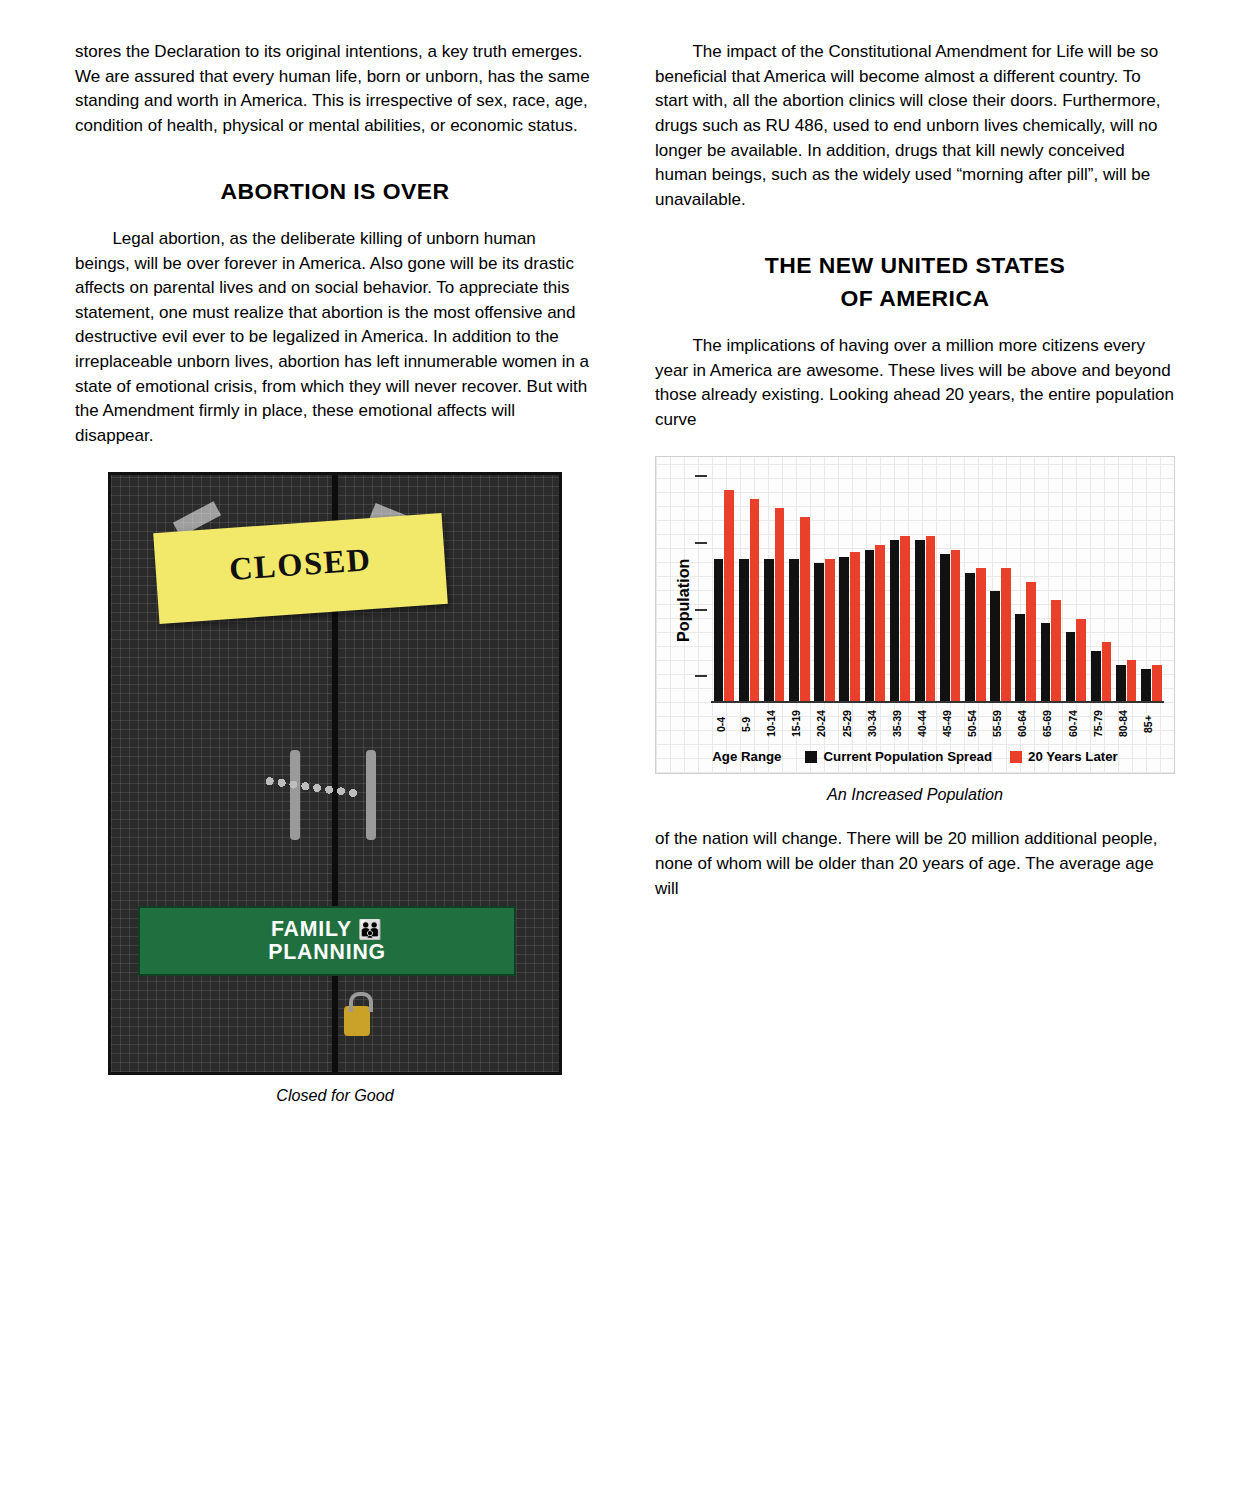stores the Declaration to its original intentions, a key truth emerges. We are assured that every human life, born or unborn, has the same standing and worth in America. This is irrespective of sex, race, age, condition of health, physical or mental abilities, or economic status.
Abortion Is Over
Legal abortion, as the deliberate killing of unborn human beings, will be over forever in America. Also gone will be its drastic affects on parental lives and on social behavior. To appreciate this statement, one must realize that abortion is the most offensive and destructive evil ever to be legalized in America. In addition to the irreplaceable unborn lives, abortion has left innumerable women in a state of emotional crisis, from which they will never recover. But with the Amendment firmly in place, these emotional affects will disappear.
CLOSED
FAMILY 👪
PLANNING
Closed for Good
The impact of the Constitutional Amendment for Life will be so beneficial that America will become almost a different country. To start with, all the abortion clinics will close their doors. Furthermore, drugs such as RU 486, used to end unborn lives chemically, will no longer be available. In addition, drugs that kill newly conceived human beings, such as the widely used “morning after pill”, will be unavailable.
The New United States
of America
The implications of having over a million more citizens every year in America are awesome. These lives will be above and beyond those already existing. Looking ahead 20 years, the entire population curve
Population
0-4 5-9 10-14 15-19 20-24 25-29 30-34 35-39 40-44 45-49 50-54 55-59 60-64 65-69 60-74 75-79 80-84 85+
Age Range Current Population Spread 20 Years Later
An Increased Population
of the nation will change. There will be 20 million additional people, none of whom will be older than 20 years of age. The average age will